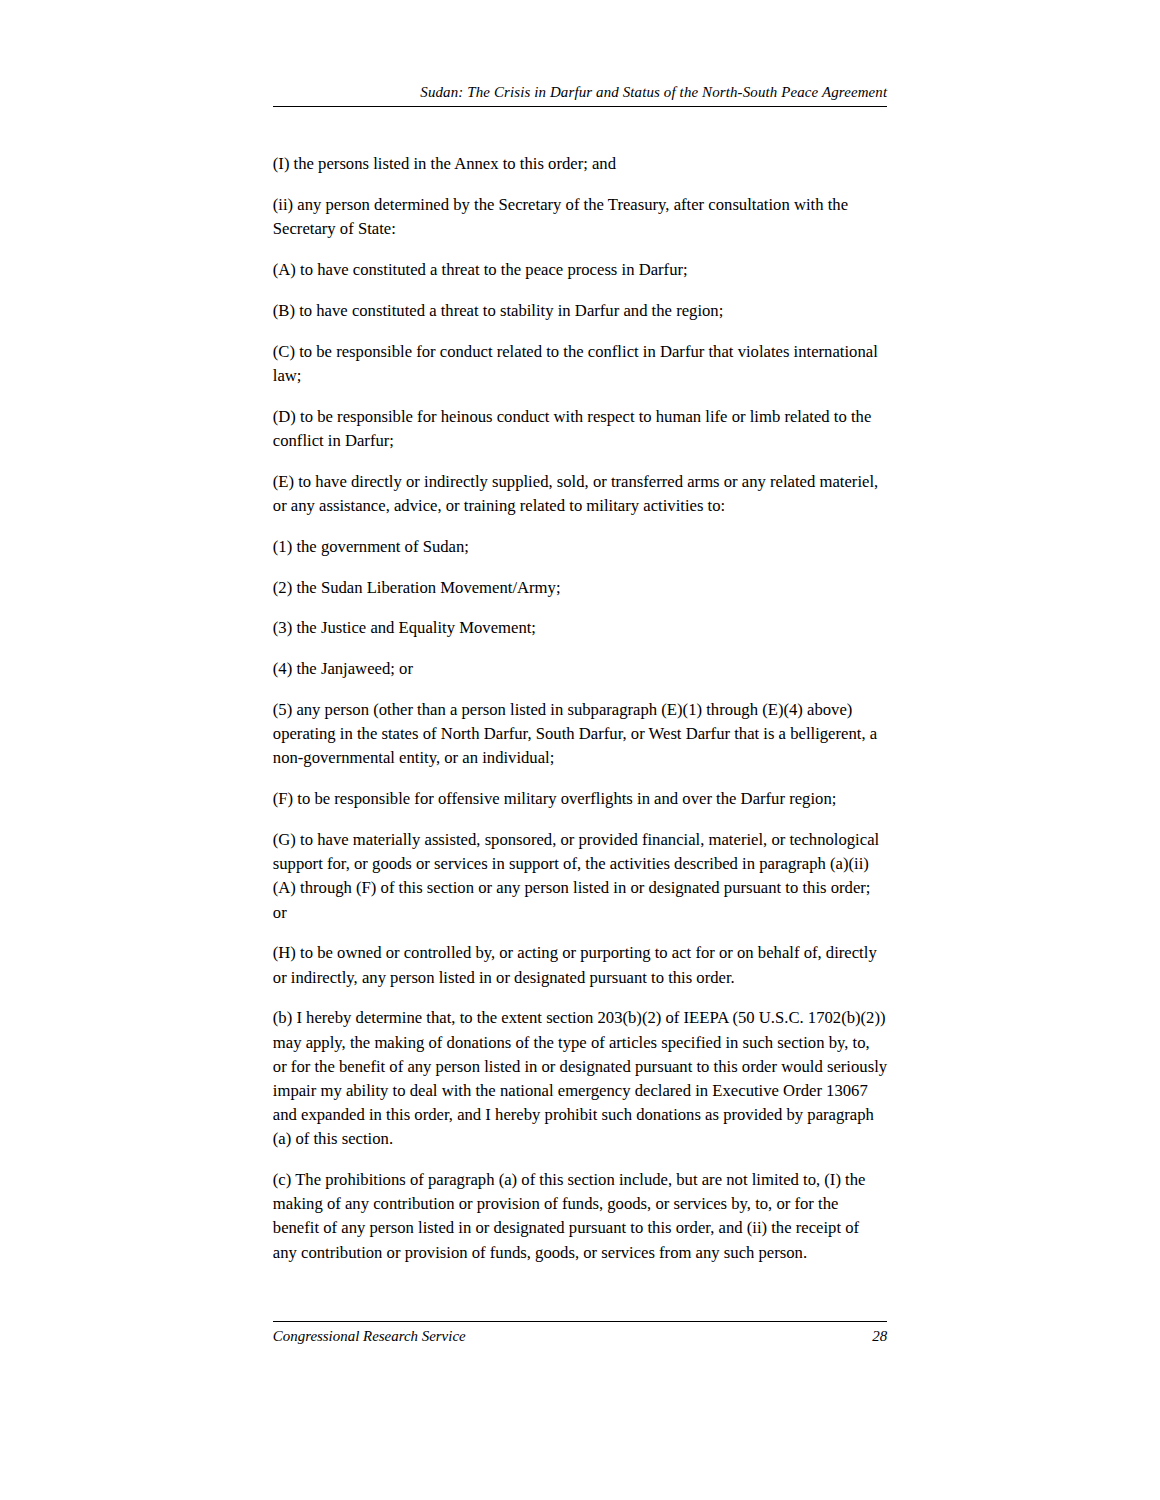Sudan: The Crisis in Darfur and Status of the North-South Peace Agreement
(I) the persons listed in the Annex to this order; and
(ii) any person determined by the Secretary of the Treasury, after consultation with the Secretary of State:
(A) to have constituted a threat to the peace process in Darfur;
(B) to have constituted a threat to stability in Darfur and the region;
(C) to be responsible for conduct related to the conflict in Darfur that violates international law;
(D) to be responsible for heinous conduct with respect to human life or limb related to the conflict in Darfur;
(E) to have directly or indirectly supplied, sold, or transferred arms or any related materiel, or any assistance, advice, or training related to military activities to:
(1) the government of Sudan;
(2) the Sudan Liberation Movement/Army;
(3) the Justice and Equality Movement;
(4) the Janjaweed; or
(5) any person (other than a person listed in subparagraph (E)(1) through (E)(4) above) operating in the states of North Darfur, South Darfur, or West Darfur that is a belligerent, a non-governmental entity, or an individual;
(F) to be responsible for offensive military overflights in and over the Darfur region;
(G) to have materially assisted, sponsored, or provided financial, materiel, or technological support for, or goods or services in support of, the activities described in paragraph (a)(ii)(A) through (F) of this section or any person listed in or designated pursuant to this order; or
(H) to be owned or controlled by, or acting or purporting to act for or on behalf of, directly or indirectly, any person listed in or designated pursuant to this order.
(b) I hereby determine that, to the extent section 203(b)(2) of IEEPA (50 U.S.C. 1702(b)(2)) may apply, the making of donations of the type of articles specified in such section by, to, or for the benefit of any person listed in or designated pursuant to this order would seriously impair my ability to deal with the national emergency declared in Executive Order 13067 and expanded in this order, and I hereby prohibit such donations as provided by paragraph (a) of this section.
(c) The prohibitions of paragraph (a) of this section include, but are not limited to, (I) the making of any contribution or provision of funds, goods, or services by, to, or for the benefit of any person listed in or designated pursuant to this order, and (ii) the receipt of any contribution or provision of funds, goods, or services from any such person.
Congressional Research Service
28